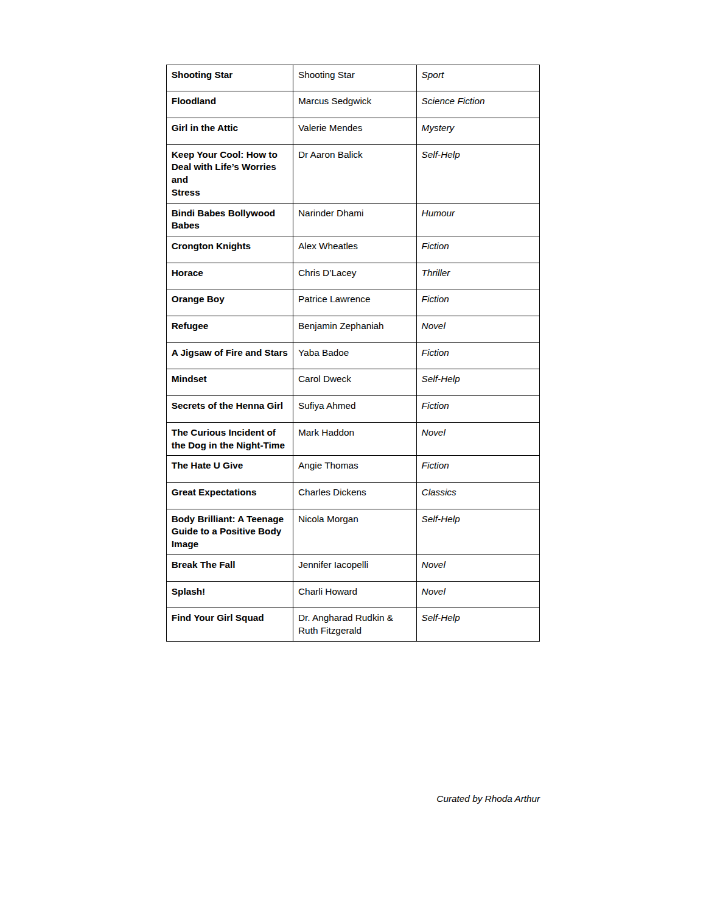| Shooting Star | Shooting Star | Sport |
| Floodland | Marcus Sedgwick | Science Fiction |
| Girl in the Attic | Valerie Mendes | Mystery |
| Keep Your Cool: How to Deal with Life’s Worries and Stress | Dr Aaron Balick | Self-Help |
| Bindi Babes Bollywood Babes | Narinder Dhami | Humour |
| Crongton Knights | Alex Wheatles | Fiction |
| Horace | Chris D’Lacey | Thriller |
| Orange Boy | Patrice Lawrence | Fiction |
| Refugee | Benjamin Zephaniah | Novel |
| A Jigsaw of Fire and Stars | Yaba Badoe | Fiction |
| Mindset | Carol Dweck | Self-Help |
| Secrets of the Henna Girl | Sufiya Ahmed | Fiction |
| The Curious Incident of the Dog in the Night-Time | Mark Haddon | Novel |
| The Hate U Give | Angie Thomas | Fiction |
| Great Expectations | Charles Dickens | Classics |
| Body Brilliant: A Teenage Guide to a Positive Body Image | Nicola Morgan | Self-Help |
| Break The Fall | Jennifer Iacopelli | Novel |
| Splash! | Charli Howard | Novel |
| Find Your Girl Squad | Dr. Angharad Rudkin & Ruth Fitzgerald | Self-Help |
Curated by Rhoda Arthur